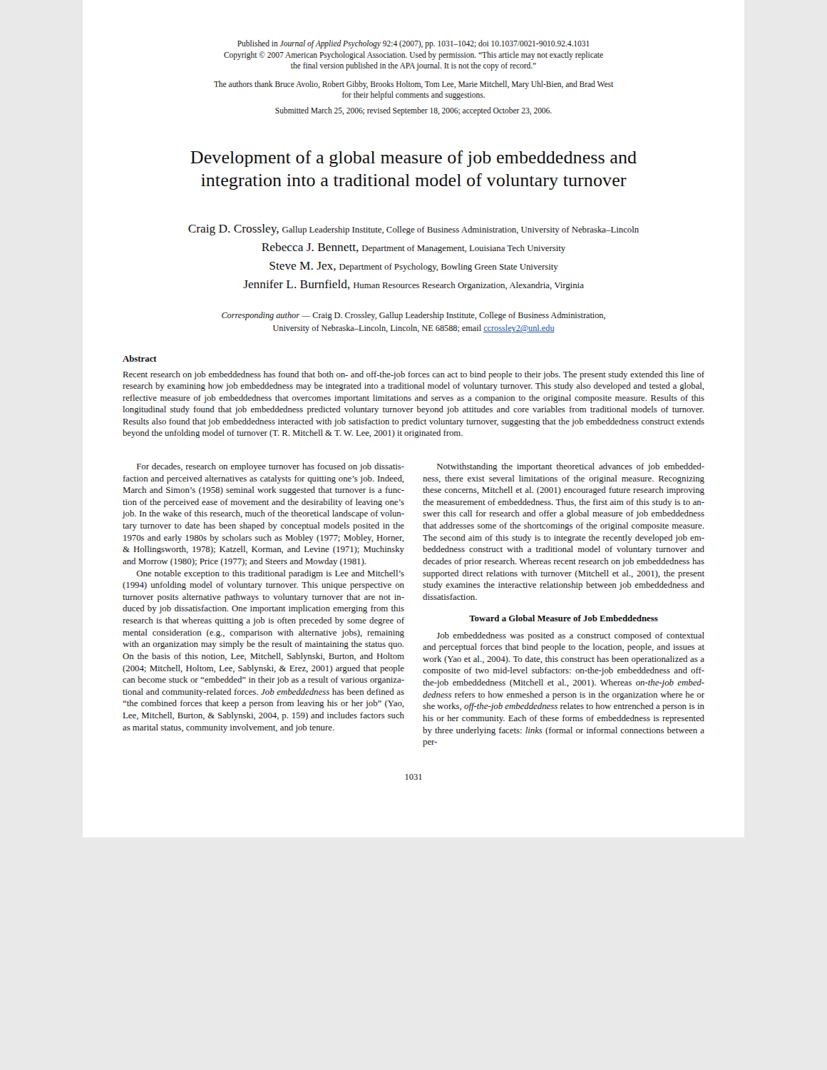Published in Journal of Applied Psychology 92:4 (2007), pp. 1031–1042; doi 10.1037/0021-9010.92.4.1031
Copyright © 2007 American Psychological Association. Used by permission. “This article may not exactly replicate
the final version published in the APA journal. It is not the copy of record.”
The authors thank Bruce Avolio, Robert Gibby, Brooks Holtom, Tom Lee, Marie Mitchell, Mary Uhl-Bien, and Brad West
for their helpful comments and suggestions.
Submitted March 25, 2006; revised September 18, 2006; accepted October 23, 2006.
Development of a global measure of job embeddedness and
integration into a traditional model of voluntary turnover
Craig D. Crossley, Gallup Leadership Institute, College of Business Administration, University of Nebraska–Lincoln
Rebecca J. Bennett, Department of Management, Louisiana Tech University
Steve M. Jex, Department of Psychology, Bowling Green State University
Jennifer L. Burnfield, Human Resources Research Organization, Alexandria, Virginia
Corresponding author — Craig D. Crossley, Gallup Leadership Institute, College of Business Administration,
University of Nebraska–Lincoln, Lincoln, NE 68588; email ccrossley2@unl.edu
Abstract
Recent research on job embeddedness has found that both on- and off-the-job forces can act to bind people to their jobs. The present study extended this line of research by examining how job embeddedness may be integrated into a traditional model of voluntary turnover. This study also developed and tested a global, reflective measure of job embeddedness that overcomes important limitations and serves as a companion to the original composite measure. Results of this longitudinal study found that job embeddedness predicted voluntary turnover beyond job attitudes and core variables from traditional models of turnover. Results also found that job embeddedness interacted with job satisfaction to predict voluntary turnover, suggesting that the job embeddedness construct extends beyond the unfolding model of turnover (T. R. Mitchell & T. W. Lee, 2001) it originated from.
For decades, research on employee turnover has focused on job dissatisfaction and perceived alternatives as catalysts for quitting one’s job. Indeed, March and Simon’s (1958) seminal work suggested that turnover is a function of the perceived ease of movement and the desirability of leaving one’s job. In the wake of this research, much of the theoretical landscape of voluntary turnover to date has been shaped by conceptual models posited in the 1970s and early 1980s by scholars such as Mobley (1977; Mobley, Horner, & Hollingsworth, 1978); Katzell, Korman, and Levine (1971); Muchinsky and Morrow (1980); Price (1977); and Steers and Mowday (1981).
One notable exception to this traditional paradigm is Lee and Mitchell’s (1994) unfolding model of voluntary turnover. This unique perspective on turnover posits alternative pathways to voluntary turnover that are not induced by job dissatisfaction. One important implication emerging from this research is that whereas quitting a job is often preceded by some degree of mental consideration (e.g., comparison with alternative jobs), remaining with an organization may simply be the result of maintaining the status quo. On the basis of this notion, Lee, Mitchell, Sablynski, Burton, and Holtom (2004; Mitchell, Holtom, Lee, Sablynski, & Erez, 2001) argued that people can become stuck or “embedded” in their job as a result of various organizational and community-related forces. Job embeddedness has been defined as “the combined forces that keep a person from leaving his or her job” (Yao, Lee, Mitchell, Burton, & Sablynski, 2004, p. 159) and includes factors such as marital status, community involvement, and job tenure.
Notwithstanding the important theoretical advances of job embeddedness, there exist several limitations of the original measure. Recognizing these concerns, Mitchell et al. (2001) encouraged future research improving the measurement of embeddedness. Thus, the first aim of this study is to answer this call for research and offer a global measure of job embeddedness that addresses some of the shortcomings of the original composite measure. The second aim of this study is to integrate the recently developed job embeddedness construct with a traditional model of voluntary turnover and decades of prior research. Whereas recent research on job embeddedness has supported direct relations with turnover (Mitchell et al., 2001), the present study examines the interactive relationship between job embeddedness and dissatisfaction.
Toward a Global Measure of Job Embeddedness
Job embeddedness was posited as a construct composed of contextual and perceptual forces that bind people to the location, people, and issues at work (Yao et al., 2004). To date, this construct has been operationalized as a composite of two mid-level subfactors: on-the-job embeddedness and off-the-job embeddedness (Mitchell et al., 2001). Whereas on-the-job embeddedness refers to how enmeshed a person is in the organization where he or she works, off-the-job embeddedness relates to how entrenched a person is in his or her community. Each of these forms of embeddedness is represented by three underlying facets: links (formal or informal connections between a per-
1031